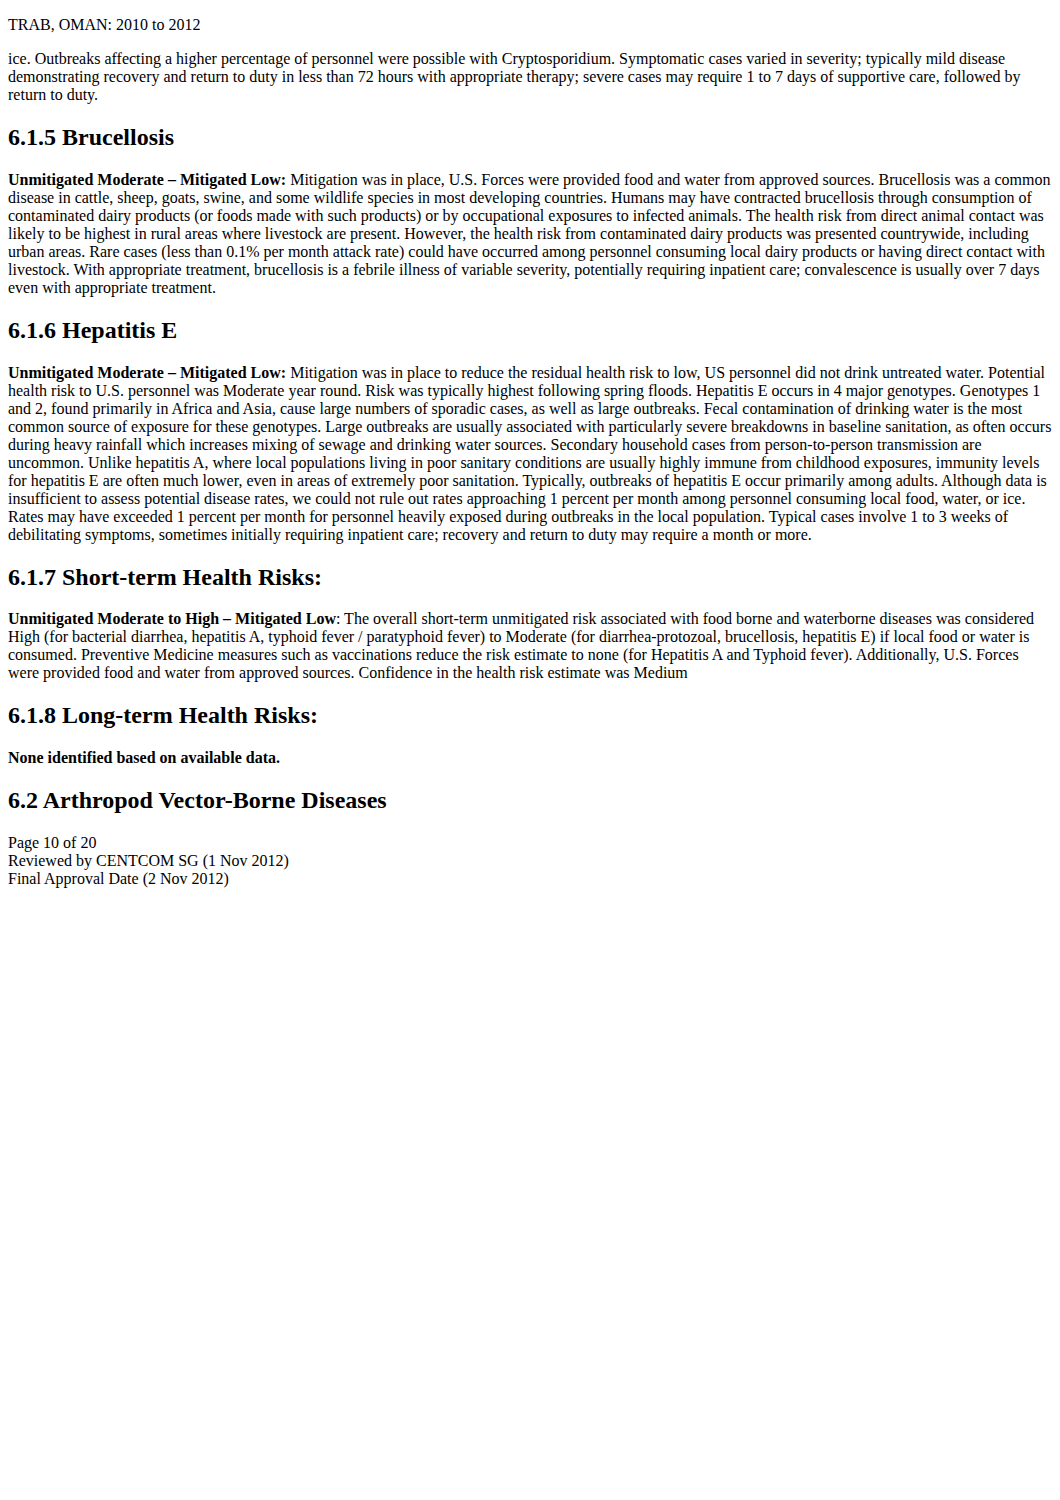TRAB, OMAN: 2010 to 2012
ice. Outbreaks affecting a higher percentage of personnel were possible with Cryptosporidium. Symptomatic cases varied in severity; typically mild disease demonstrating recovery and return to duty in less than 72 hours with appropriate therapy; severe cases may require 1 to 7 days of supportive care, followed by return to duty.
6.1.5 Brucellosis
Unmitigated Moderate – Mitigated Low: Mitigation was in place, U.S. Forces were provided food and water from approved sources. Brucellosis was a common disease in cattle, sheep, goats, swine, and some wildlife species in most developing countries. Humans may have contracted brucellosis through consumption of contaminated dairy products (or foods made with such products) or by occupational exposures to infected animals. The health risk from direct animal contact was likely to be highest in rural areas where livestock are present. However, the health risk from contaminated dairy products was presented countrywide, including urban areas. Rare cases (less than 0.1% per month attack rate) could have occurred among personnel consuming local dairy products or having direct contact with livestock. With appropriate treatment, brucellosis is a febrile illness of variable severity, potentially requiring inpatient care; convalescence is usually over 7 days even with appropriate treatment.
6.1.6 Hepatitis E
Unmitigated Moderate – Mitigated Low: Mitigation was in place to reduce the residual health risk to low, US personnel did not drink untreated water. Potential health risk to U.S. personnel was Moderate year round. Risk was typically highest following spring floods. Hepatitis E occurs in 4 major genotypes. Genotypes 1 and 2, found primarily in Africa and Asia, cause large numbers of sporadic cases, as well as large outbreaks. Fecal contamination of drinking water is the most common source of exposure for these genotypes. Large outbreaks are usually associated with particularly severe breakdowns in baseline sanitation, as often occurs during heavy rainfall which increases mixing of sewage and drinking water sources. Secondary household cases from person-to-person transmission are uncommon. Unlike hepatitis A, where local populations living in poor sanitary conditions are usually highly immune from childhood exposures, immunity levels for hepatitis E are often much lower, even in areas of extremely poor sanitation. Typically, outbreaks of hepatitis E occur primarily among adults. Although data is insufficient to assess potential disease rates, we could not rule out rates approaching 1 percent per month among personnel consuming local food, water, or ice. Rates may have exceeded 1 percent per month for personnel heavily exposed during outbreaks in the local population. Typical cases involve 1 to 3 weeks of debilitating symptoms, sometimes initially requiring inpatient care; recovery and return to duty may require a month or more.
6.1.7 Short-term Health Risks:
Unmitigated Moderate to High – Mitigated Low: The overall short-term unmitigated risk associated with food borne and waterborne diseases was considered High (for bacterial diarrhea, hepatitis A, typhoid fever / paratyphoid fever) to Moderate (for diarrhea-protozoal, brucellosis, hepatitis E) if local food or water is consumed. Preventive Medicine measures such as vaccinations reduce the risk estimate to none (for Hepatitis A and Typhoid fever). Additionally, U.S. Forces were provided food and water from approved sources. Confidence in the health risk estimate was Medium
6.1.8 Long-term Health Risks:
None identified based on available data.
6.2 Arthropod Vector-Borne Diseases
Page 10 of 20
Reviewed by CENTCOM SG (1 Nov 2012)
Final Approval Date (2 Nov 2012)